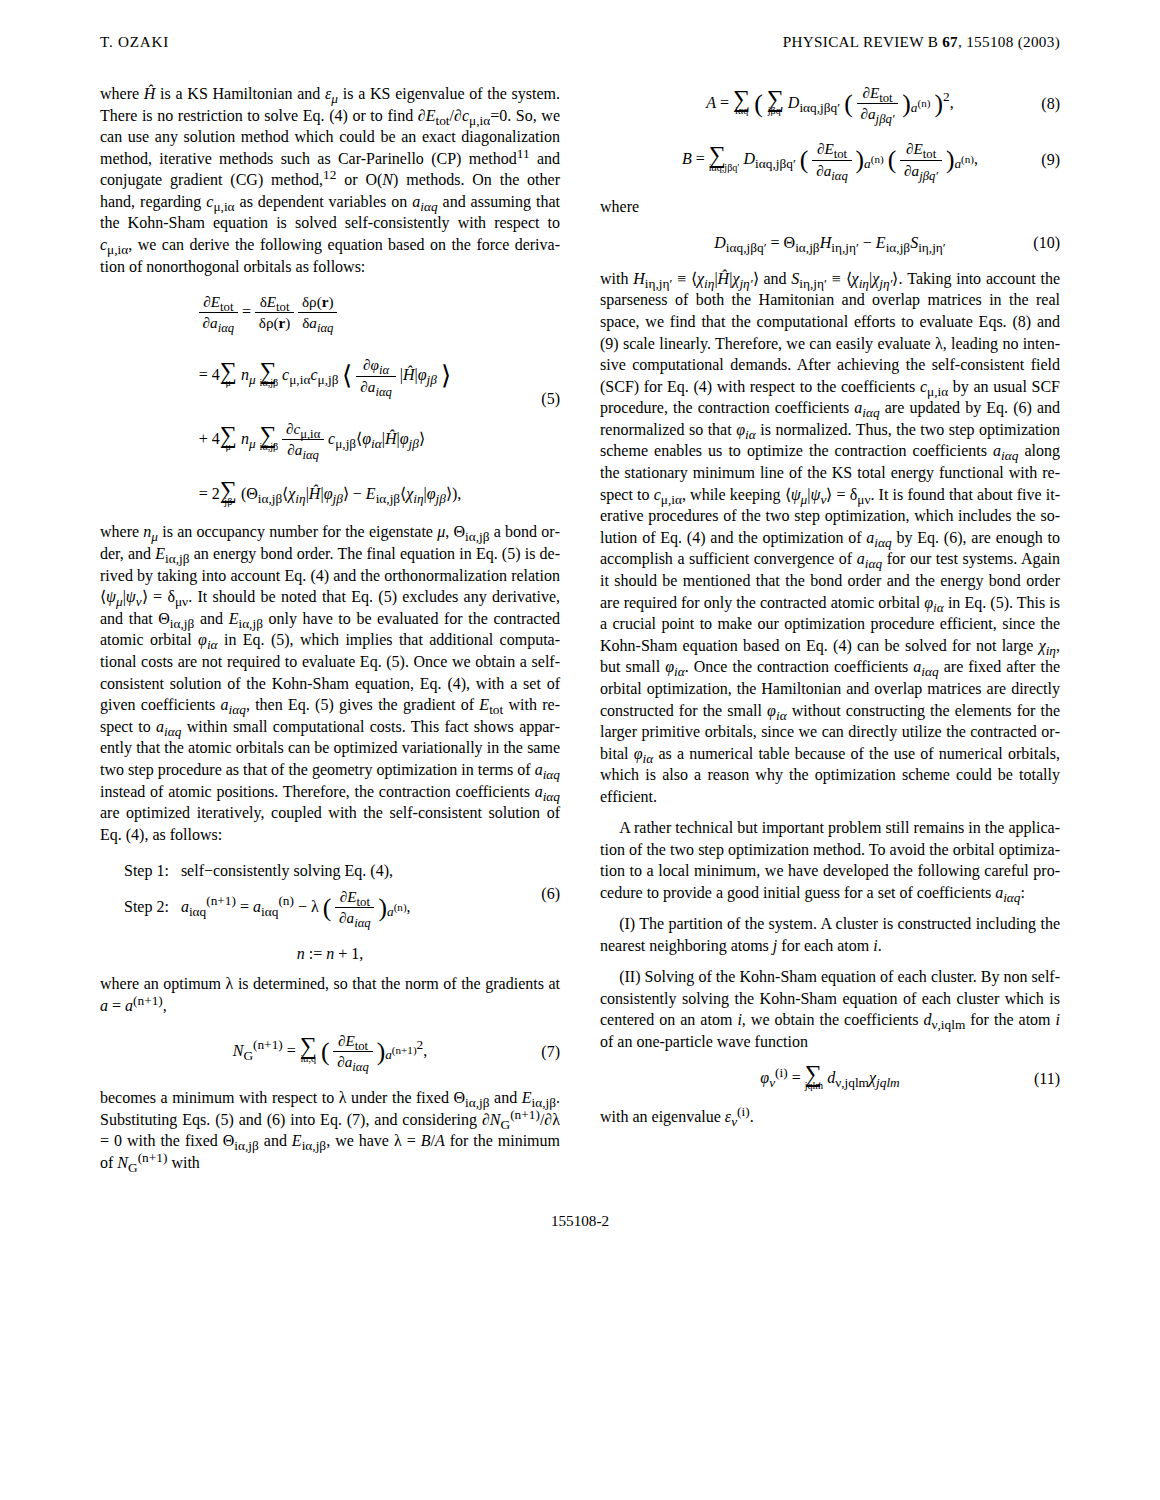T. OZAKI
PHYSICAL REVIEW B 67, 155108 (2003)
where Ĥ is a KS Hamiltonian and εμ is a KS eigenvalue of the system. There is no restriction to solve Eq. (4) or to find ∂Etot/∂cμ,iα=0. So, we can use any solution method which could be an exact diagonalization method, iterative methods such as Car-Parinello (CP) method11 and conjugate gradient (CG) method,12 or O(N) methods. On the other hand, regarding cμ,iα as dependent variables on aiαq and assuming that the Kohn-Sham equation is solved self-consistently with respect to cμ,iα, we can derive the following equation based on the force derivation of nonorthogonal orbitals as follows:
∂Etot∂aiαq = δEtot δρ(r) δρ(r) δaiαq
= 4∑μ nμ ∑iα,jβ cμ,iαcμ,jβ ⟨ ∂φiα∂aiαq |Ĥ|φjβ ⟩
+ 4∑μ nμ ∑iα,jβ ∂cμ,iα∂aiαq cμ,jβ⟨φiα|Ĥ|φjβ⟩
= 2∑jβ (Θiα,jβ⟨χiη|Ĥ|φjβ⟩ − Eiα,jβ⟨χiη|φjβ⟩), (5)
where nμ is an occupancy number for the eigenstate μ, Θiα,jβ a bond order, and Eiα,jβ an energy bond order. The final equation in Eq. (5) is derived by taking into account Eq. (4) and the orthonormalization relation ⟨ψμ|ψν⟩ = δμν. It should be noted that Eq. (5) excludes any derivative, and that Θiα,jβ and Eiα,jβ only have to be evaluated for the contracted atomic orbital φiα in Eq. (5), which implies that additional computational costs are not required to evaluate Eq. (5). Once we obtain a self-consistent solution of the Kohn-Sham equation, Eq. (4), with a set of given coefficients aiαq, then Eq. (5) gives the gradient of Etot with respect to aiαq within small computational costs. This fact shows apparently that the atomic orbitals can be optimized variationally in the same two step procedure as that of the geometry optimization in terms of aiαq instead of atomic positions. Therefore, the contraction coefficients aiαq are optimized iteratively, coupled with the self-consistent solution of Eq. (4), as follows:
Step 1: self−consistently solving Eq. (4),
Step 2: aiαq(n+1) = aiαq(n) − λ ( ∂Etot∂aiαq )a(n),
(6)
n := n + 1,
where an optimum λ is determined, so that the norm of the gradients at a = a(n+1),
NG(n+1) = ∑iα,q ( ∂Etot∂aiαq )a(n+1)2, (7)
becomes a minimum with respect to λ under the fixed Θiα,jβ and Eiα,jβ. Substituting Eqs. (5) and (6) into Eq. (7), and considering ∂NG(n+1)/∂λ = 0 with the fixed Θiα,jβ and Eiα,jβ, we have λ = B/A for the minimum of NG(n+1) with
A = ∑iαq ( ∑jβq′ Diαq,jβq′ ( ∂Etot∂ajβq′ )a(n) )2, (8)
B = ∑iαq,jβq′ Diαq,jβq′ ( ∂Etot∂aiαq )a(n) ( ∂Etot∂ajβq′ )a(n), (9)
where
Diαq,jβq′ = Θiα,jβHiη,jη′ − Eiα,jβSiη,jη′ (10)
with Hiη,jη′ ≡ ⟨χiη|Ĥ|χjη′⟩ and Siη,jη′ ≡ ⟨χiη|χjη′⟩. Taking into account the sparseness of both the Hamitonian and overlap matrices in the real space, we find that the computational efforts to evaluate Eqs. (8) and (9) scale linearly. Therefore, we can easily evaluate λ, leading no intensive computational demands. After achieving the self-consistent field (SCF) for Eq. (4) with respect to the coefficients cμ,iα by an usual SCF procedure, the contraction coefficients aiαq are updated by Eq. (6) and renormalized so that φiα is normalized. Thus, the two step optimization scheme enables us to optimize the contraction coefficients aiαq along the stationary minimum line of the KS total energy functional with respect to cμ,iα, while keeping ⟨ψμ|ψν⟩ = δμν. It is found that about five iterative procedures of the two step optimization, which includes the solution of Eq. (4) and the optimization of aiαq by Eq. (6), are enough to accomplish a sufficient convergence of aiαq for our test systems. Again it should be mentioned that the bond order and the energy bond order are required for only the contracted atomic orbital φiα in Eq. (5). This is a crucial point to make our optimization procedure efficient, since the Kohn-Sham equation based on Eq. (4) can be solved for not large χiη, but small φiα. Once the contraction coefficients aiαq are fixed after the orbital optimization, the Hamiltonian and overlap matrices are directly constructed for the small φiα without constructing the elements for the larger primitive orbitals, since we can directly utilize the contracted orbital φiα as a numerical table because of the use of numerical orbitals, which is also a reason why the optimization scheme could be totally efficient.
A rather technical but important problem still remains in the application of the two step optimization method. To avoid the orbital optimization to a local minimum, we have developed the following careful procedure to provide a good initial guess for a set of coefficients aiαq:
(I) The partition of the system. A cluster is constructed including the nearest neighboring atoms j for each atom i.
(II) Solving of the Kohn-Sham equation of each cluster. By non self-consistently solving the Kohn-Sham equation of each cluster which is centered on an atom i, we obtain the coefficients dν,iqlm for the atom i of an one-particle wave function
φν(i) = ∑jqlm dν,jqlmχjqlm (11)
with an eigenvalue εν(i).
155108-2